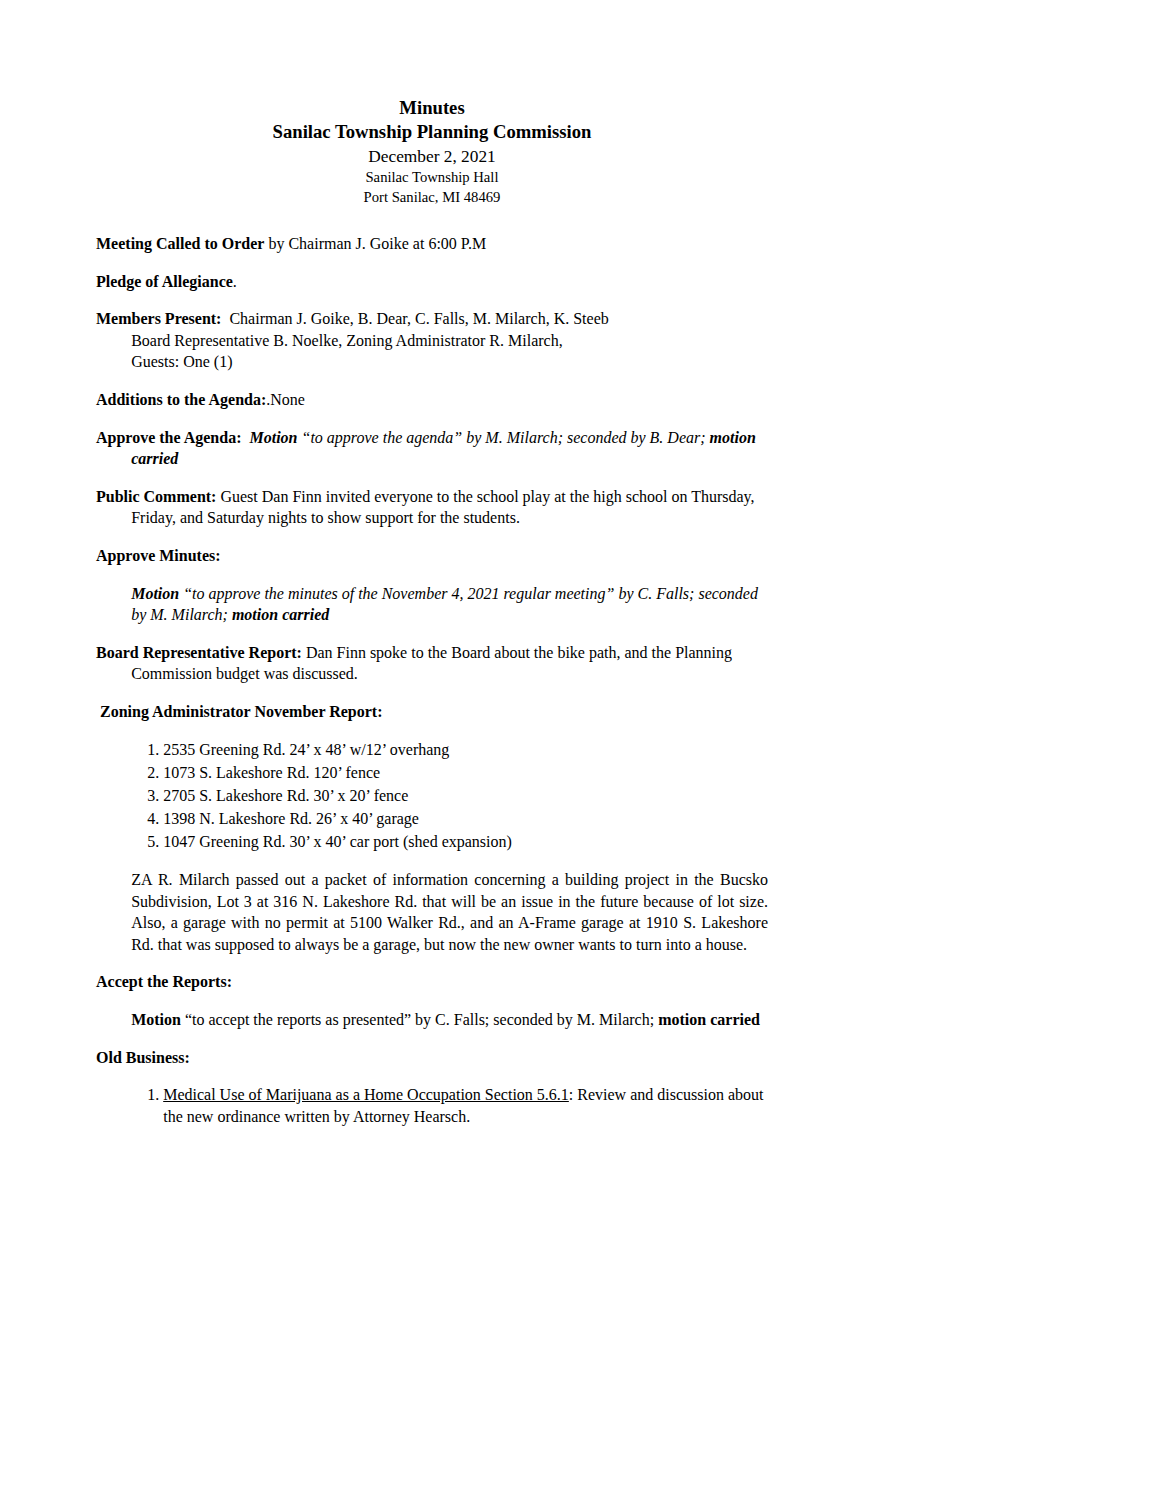Minutes
Sanilac Township Planning Commission
December 2, 2021
Sanilac Township Hall
Port Sanilac, MI 48469
Meeting Called to Order by Chairman J. Goike at 6:00 P.M
Pledge of Allegiance.
Members Present: Chairman J. Goike, B. Dear, C. Falls, M. Milarch, K. Steeb
Board Representative B. Noelke, Zoning Administrator R. Milarch,
Guests: One (1)
Additions to the Agenda:.None
Approve the Agenda: Motion “to approve the agenda” by M. Milarch; seconded by B. Dear; motion carried
Public Comment: Guest Dan Finn invited everyone to the school play at the high school on Thursday, Friday, and Saturday nights to show support for the students.
Approve Minutes:
Motion “to approve the minutes of the November 4, 2021 regular meeting” by C. Falls; seconded by M. Milarch; motion carried
Board Representative Report: Dan Finn spoke to the Board about the bike path, and the Planning Commission budget was discussed.
Zoning Administrator November Report:
2535 Greening Rd. 24’ x 48’ w/12’ overhang
1073 S. Lakeshore Rd. 120’ fence
2705 S. Lakeshore Rd. 30’ x 20’ fence
1398 N. Lakeshore Rd. 26’ x 40’ garage
1047 Greening Rd. 30’ x 40’ car port (shed expansion)
ZA R. Milarch passed out a packet of information concerning a building project in the Bucsko Subdivision, Lot 3 at 316 N. Lakeshore Rd. that will be an issue in the future because of lot size. Also, a garage with no permit at 5100 Walker Rd., and an A-Frame garage at 1910 S. Lakeshore Rd. that was supposed to always be a garage, but now the new owner wants to turn into a house.
Accept the Reports:
Motion “to accept the reports as presented” by C. Falls; seconded by M. Milarch; motion carried
Old Business:
Medical Use of Marijuana as a Home Occupation Section 5.6.1: Review and discussion about the new ordinance written by Attorney Hearsch.